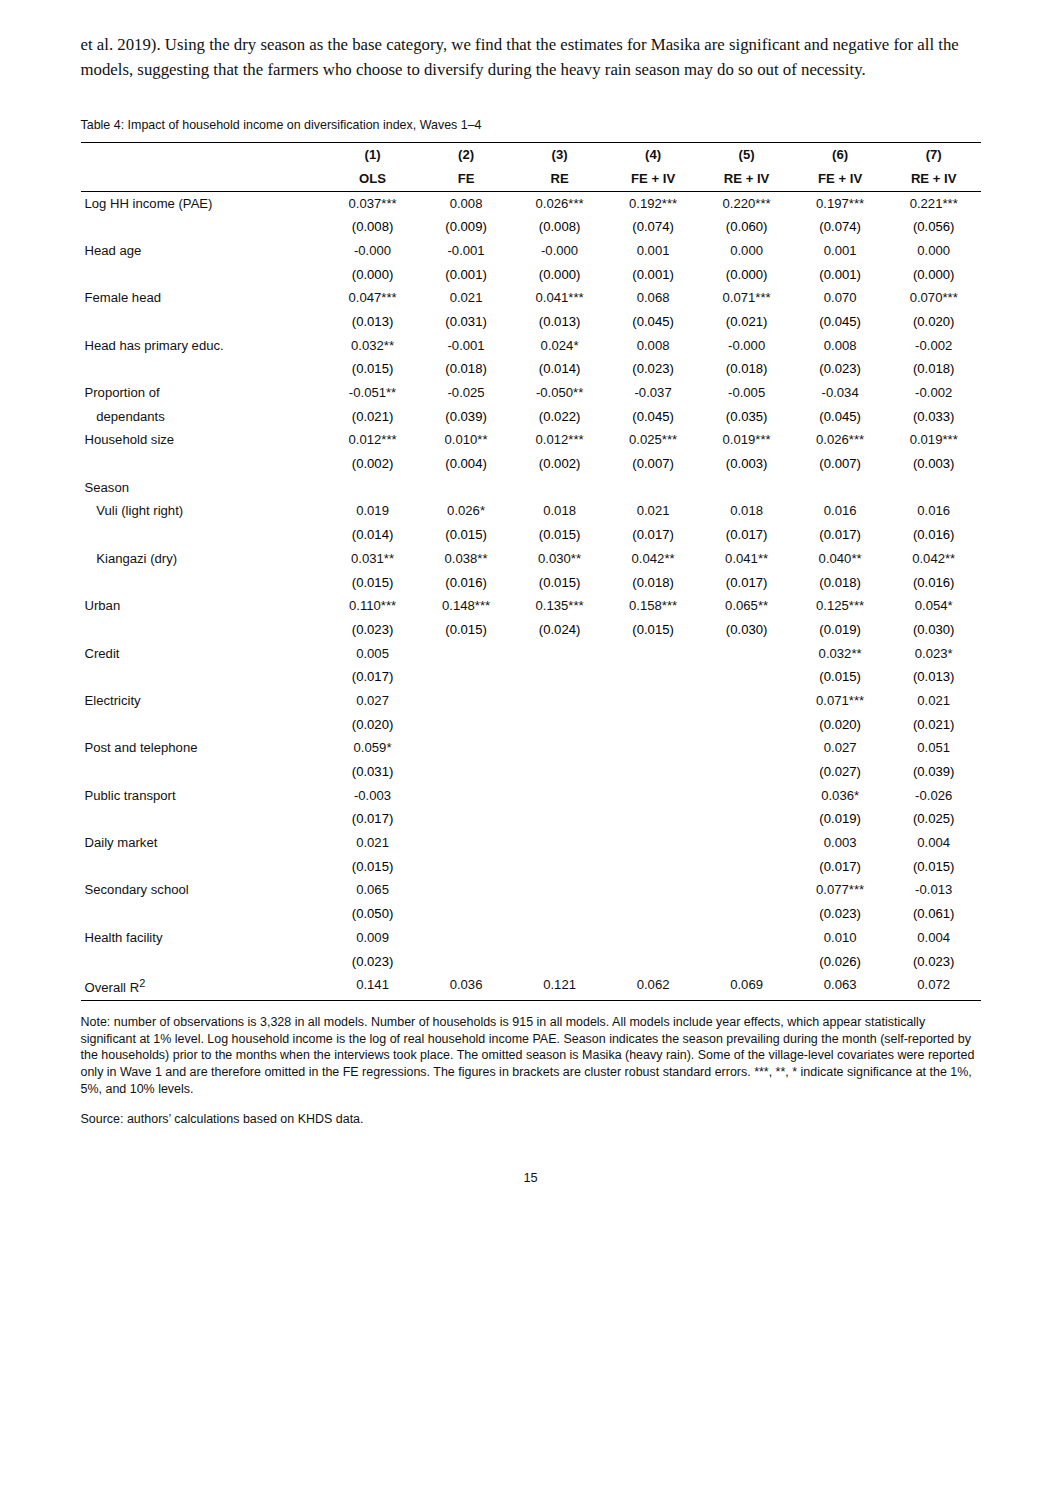et al. 2019). Using the dry season as the base category, we find that the estimates for Masika are significant and negative for all the models, suggesting that the farmers who choose to diversify during the heavy rain season may do so out of necessity.
Table 4: Impact of household income on diversification index, Waves 1–4
| | (1) | (2) | (3) | (4) | (5) | (6) | (7) |
| --- | --- | --- | --- | --- | --- | --- | --- |
| | OLS | FE | RE | FE + IV | RE + IV | FE + IV | RE + IV |
| Log HH income (PAE) | 0.037*** | 0.008 | 0.026*** | 0.192*** | 0.220*** | 0.197*** | 0.221*** |
| | (0.008) | (0.009) | (0.008) | (0.074) | (0.060) | (0.074) | (0.056) |
| Head age | -0.000 | -0.001 | -0.000 | 0.001 | 0.000 | 0.001 | 0.000 |
| | (0.000) | (0.001) | (0.000) | (0.001) | (0.000) | (0.001) | (0.000) |
| Female head | 0.047*** | 0.021 | 0.041*** | 0.068 | 0.071*** | 0.070 | 0.070*** |
| | (0.013) | (0.031) | (0.013) | (0.045) | (0.021) | (0.045) | (0.020) |
| Head has primary educ. | 0.032** | -0.001 | 0.024* | 0.008 | -0.000 | 0.008 | -0.002 |
| | (0.015) | (0.018) | (0.014) | (0.023) | (0.018) | (0.023) | (0.018) |
| Proportion of | -0.051** | -0.025 | -0.050** | -0.037 | -0.005 | -0.034 | -0.002 |
| dependants | (0.021) | (0.039) | (0.022) | (0.045) | (0.035) | (0.045) | (0.033) |
| Household size | 0.012*** | 0.010** | 0.012*** | 0.025*** | 0.019*** | 0.026*** | 0.019*** |
| | (0.002) | (0.004) | (0.002) | (0.007) | (0.003) | (0.007) | (0.003) |
| Season | | | | | | | |
| Vuli (light right) | 0.019 | 0.026* | 0.018 | 0.021 | 0.018 | 0.016 | 0.016 |
| | (0.014) | (0.015) | (0.015) | (0.017) | (0.017) | (0.017) | (0.016) |
| Kiangazi (dry) | 0.031** | 0.038** | 0.030** | 0.042** | 0.041** | 0.040** | 0.042** |
| | (0.015) | (0.016) | (0.015) | (0.018) | (0.017) | (0.018) | (0.016) |
| Urban | 0.110*** | 0.148*** | 0.135*** | 0.158*** | 0.065** | 0.125*** | 0.054* |
| | (0.023) | (0.015) | (0.024) | (0.015) | (0.030) | (0.019) | (0.030) |
| Credit | 0.005 | | | | | 0.032** | 0.023* |
| | (0.017) | | | | | (0.015) | (0.013) |
| Electricity | 0.027 | | | | | 0.071*** | 0.021 |
| | (0.020) | | | | | (0.020) | (0.021) |
| Post and telephone | 0.059* | | | | | 0.027 | 0.051 |
| | (0.031) | | | | | (0.027) | (0.039) |
| Public transport | -0.003 | | | | | 0.036* | -0.026 |
| | (0.017) | | | | | (0.019) | (0.025) |
| Daily market | 0.021 | | | | | 0.003 | 0.004 |
| | (0.015) | | | | | (0.017) | (0.015) |
| Secondary school | 0.065 | | | | | 0.077*** | -0.013 |
| | (0.050) | | | | | (0.023) | (0.061) |
| Health facility | 0.009 | | | | | 0.010 | 0.004 |
| | (0.023) | | | | | (0.026) | (0.023) |
| Overall R 2 | 0.141 | 0.036 | 0.121 | 0.062 | 0.069 | 0.063 | 0.072 |
Note: number of observations is 3,328 in all models. Number of households is 915 in all models. All models include year effects, which appear statistically significant at 1% level. Log household income is the log of real household income PAE. Season indicates the season prevailing during the month (self-reported by the households) prior to the months when the interviews took place. The omitted season is Masika (heavy rain). Some of the village-level covariates were reported only in Wave 1 and are therefore omitted in the FE regressions. The figures in brackets are cluster robust standard errors. ***, **, * indicate significance at the 1%, 5%, and 10% levels.
Source: authors’ calculations based on KHDS data.
15